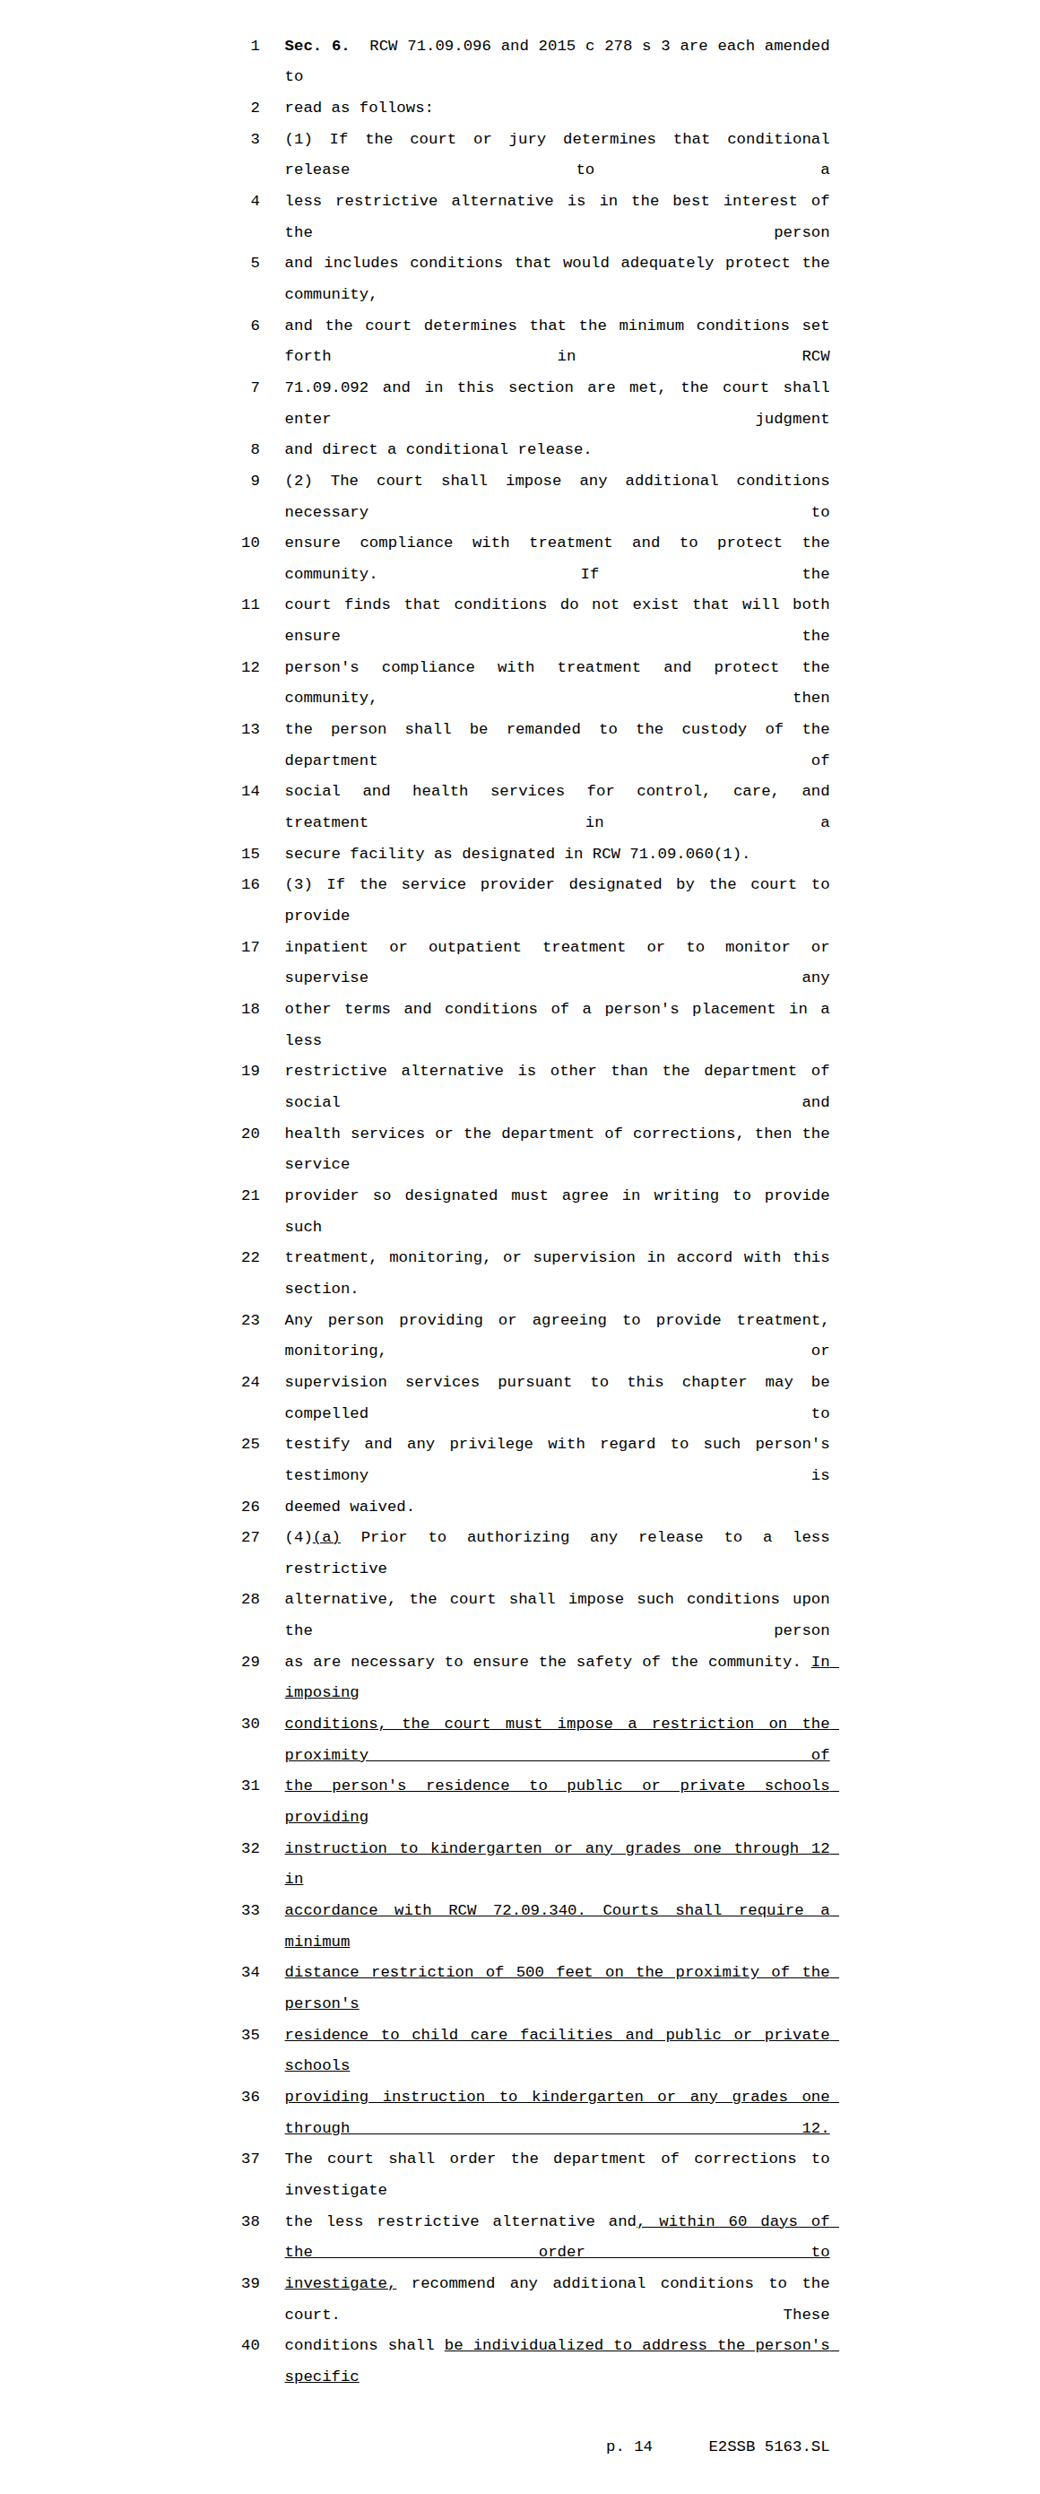1 Sec. 6. RCW 71.09.096 and 2015 c 278 s 3 are each amended to
2 read as follows:
3(1) If the court or jury determines that conditional release to a
4 less restrictive alternative is in the best interest of the person
5 and includes conditions that would adequately protect the community,
6 and the court determines that the minimum conditions set forth in RCW
771.09.092 and in this section are met, the court shall enter judgment
8 and direct a conditional release.
9(2) The court shall impose any additional conditions necessary to
10 ensure compliance with treatment and to protect the community. If the
11 court finds that conditions do not exist that will both ensure the
12 person's compliance with treatment and protect the community, then
13 the person shall be remanded to the custody of the department of
14 social and health services for control, care, and treatment in a
15 secure facility as designated in RCW 71.09.060(1).
16(3) If the service provider designated by the court to provide
17 inpatient or outpatient treatment or to monitor or supervise any
18 other terms and conditions of a person's placement in a less
19 restrictive alternative is other than the department of social and
20 health services or the department of corrections, then the service
21 provider so designated must agree in writing to provide such
22 treatment, monitoring, or supervision in accord with this section.
23 Any person providing or agreeing to provide treatment, monitoring, or
24 supervision services pursuant to this chapter may be compelled to
25 testify and any privilege with regard to such person's testimony is
26 deemed waived.
27(4)(a) Prior to authorizing any release to a less restrictive
28 alternative, the court shall impose such conditions upon the person
29 as are necessary to ensure the safety of the community. In imposing
30 conditions, the court must impose a restriction on the proximity of
31 the person's residence to public or private schools providing
32 instruction to kindergarten or any grades one through 12 in
33 accordance with RCW 72.09.340. Courts shall require a minimum
34 distance restriction of 500 feet on the proximity of the person's
35 residence to child care facilities and public or private schools
36 providing instruction to kindergarten or any grades one through 12.
37 The court shall order the department of corrections to investigate
38 the less restrictive alternative and, within 60 days of the order to
39 investigate, recommend any additional conditions to the court. These
40 conditions shall be individualized to address the person's specific
p. 14 E2SSB 5163.SL